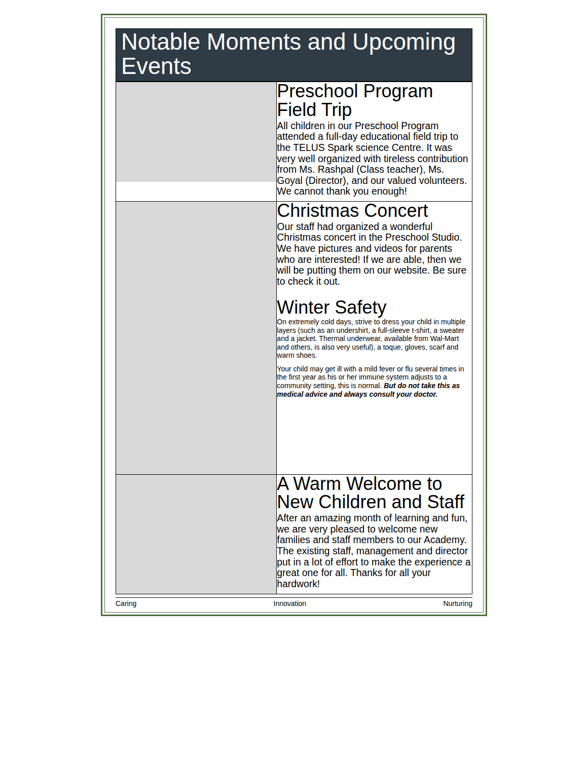Notable Moments and Upcoming Events
| | Preschool Program Field Trip All children in our Preschool Program attended a full-day educational field trip to the TELUS Spark science Centre. It was very well organized with tireless contribution from Ms. Rashpal (Class teacher), Ms. Goyal (Director), and our valued volunteers. We cannot thank you enough! |
| | Christmas Concert Our staff had organized a wonderful Christmas concert in the Preschool Studio. We have pictures and videos for parents who are interested! If we are able, then we will be putting them on our website. Be sure to check it out. Winter Safety On extremely cold days, strive to dress your child in multiple layers (such as an undershirt, a full-sleeve t-shirt, a sweater and a jacket. Thermal underwear, available from Wal-Mart and others, is also very useful), a toque, gloves, scarf and warm shoes. Your child may get ill with a mild fever or flu several times in the first year as his or her immune system adjusts to a community setting, this is normal. But do not take this as medical advice and always consult your doctor. |
| | A Warm Welcome to New Children and Staff After an amazing month of learning and fun, we are very pleased to welcome new families and staff members to our Academy. The existing staff, management and director put in a lot of effort to make the experience a great one for all. Thanks for all your hardwork! |
Caring Innovation Nurturing